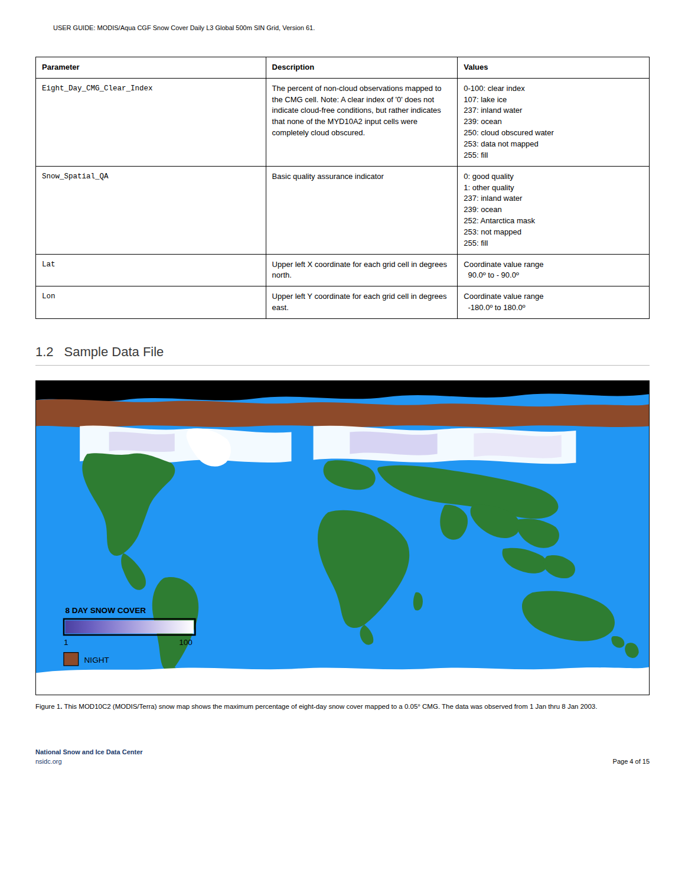USER GUIDE: MODIS/Aqua CGF Snow Cover Daily L3 Global 500m SIN Grid, Version 61.
| Parameter | Description | Values |
| --- | --- | --- |
| Eight_Day_CMG_Clear_Index | The percent of non-cloud observations mapped to the CMG cell. Note: A clear index of '0' does not indicate cloud-free conditions, but rather indicates that none of the MYD10A2 input cells were completely cloud obscured. | 0-100: clear index 107: lake ice 237: inland water 239: ocean 250: cloud obscured water 253: data not mapped 255: fill |
| Snow_Spatial_QA | Basic quality assurance indicator | 0: good quality 1: other quality 237: inland water 239: ocean 252: Antarctica mask 253: not mapped 255: fill |
| Lat | Upper left X coordinate for each grid cell in degrees north. | Coordinate value range 90.0º to - 90.0º |
| Lon | Upper left Y coordinate for each grid cell in degrees east. | Coordinate value range -180.0º to 180.0º |
1.2 Sample Data File
8 DAY SNOW COVER 1 100 NIGHT
Figure 1. This MOD10C2 (MODIS/Terra) snow map shows the maximum percentage of eight-day snow cover mapped to a 0.05° CMG. The data was observed from 1 Jan thru 8 Jan 2003.
National Snow and Ice Data Center
nsidc.org
Page 4 of 15